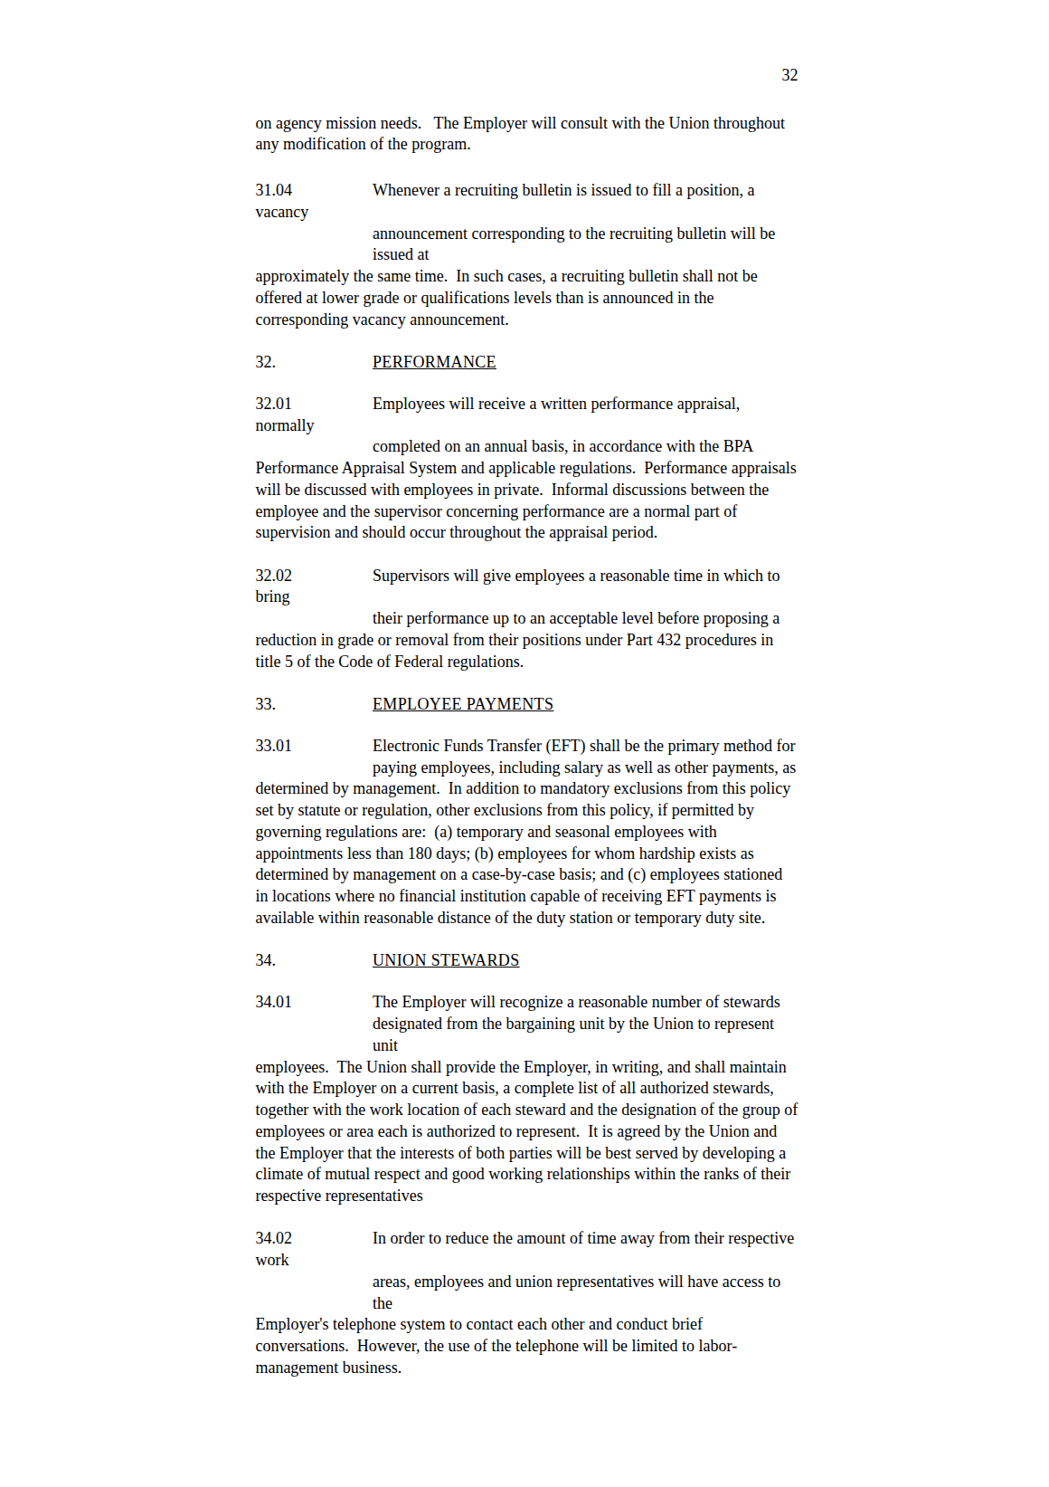32
on agency mission needs. The Employer will consult with the Union throughout any modification of the program.
31.04 Whenever a recruiting bulletin is issued to fill a position, a vacancy announcement corresponding to the recruiting bulletin will be issued at approximately the same time. In such cases, a recruiting bulletin shall not be offered at lower grade or qualifications levels than is announced in the corresponding vacancy announcement.
32. PERFORMANCE
32.01 Employees will receive a written performance appraisal, normally completed on an annual basis, in accordance with the BPA Performance Appraisal System and applicable regulations. Performance appraisals will be discussed with employees in private. Informal discussions between the employee and the supervisor concerning performance are a normal part of supervision and should occur throughout the appraisal period.
32.02 Supervisors will give employees a reasonable time in which to bring their performance up to an acceptable level before proposing a reduction in grade or removal from their positions under Part 432 procedures in title 5 of the Code of Federal regulations.
33. EMPLOYEE PAYMENTS
33.01 Electronic Funds Transfer (EFT) shall be the primary method for paying employees, including salary as well as other payments, as determined by management. In addition to mandatory exclusions from this policy set by statute or regulation, other exclusions from this policy, if permitted by governing regulations are: (a) temporary and seasonal employees with appointments less than 180 days; (b) employees for whom hardship exists as determined by management on a case-by-case basis; and (c) employees stationed in locations where no financial institution capable of receiving EFT payments is available within reasonable distance of the duty station or temporary duty site.
34. UNION STEWARDS
34.01 The Employer will recognize a reasonable number of stewards designated from the bargaining unit by the Union to represent unit employees. The Union shall provide the Employer, in writing, and shall maintain with the Employer on a current basis, a complete list of all authorized stewards, together with the work location of each steward and the designation of the group of employees or area each is authorized to represent. It is agreed by the Union and the Employer that the interests of both parties will be best served by developing a climate of mutual respect and good working relationships within the ranks of their respective representatives
34.02 In order to reduce the amount of time away from their respective work areas, employees and union representatives will have access to the Employer's telephone system to contact each other and conduct brief conversations. However, the use of the telephone will be limited to labor-management business.